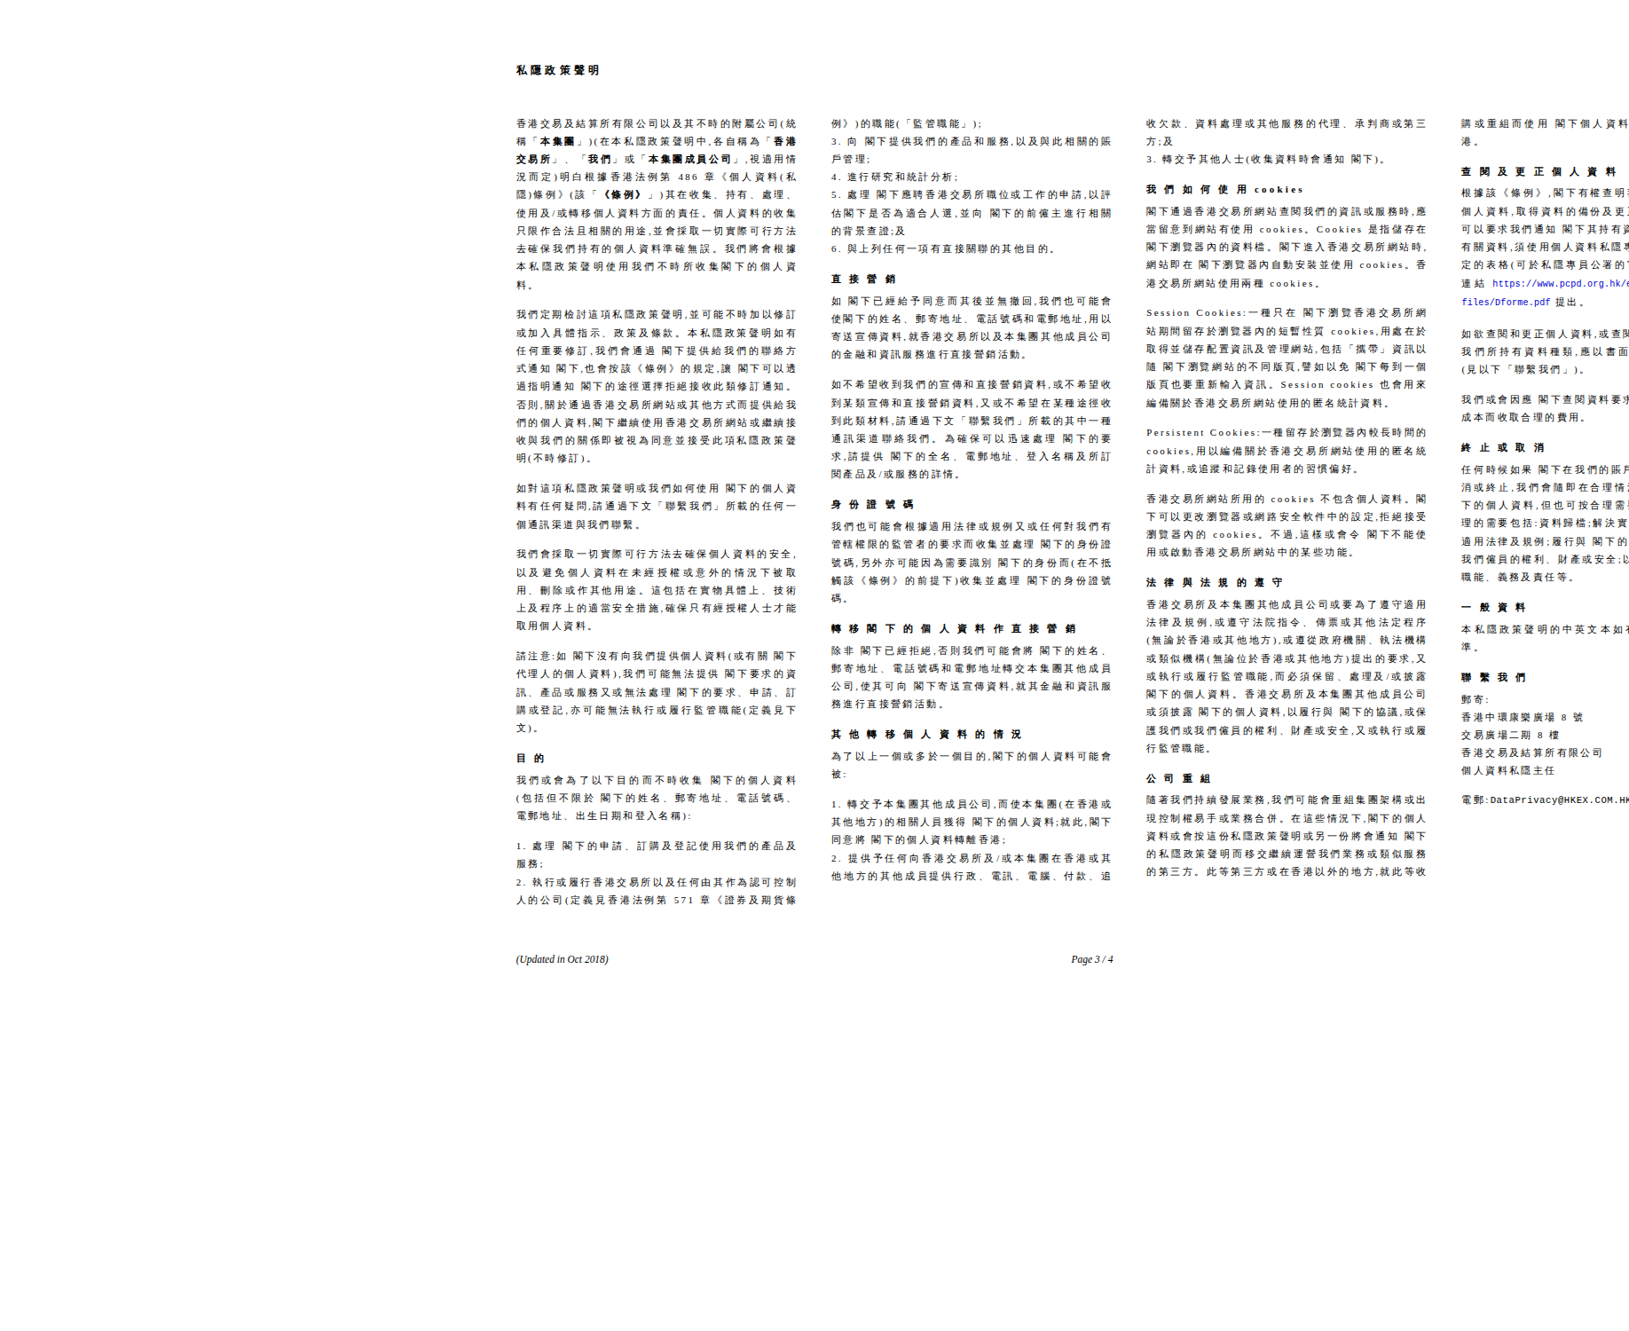私隱政策聲明
香港交易及結算所有限公司以及其不時的附屬公司(統稱「本集團」)(在本私隱政策聲明中,各自稱為「香港交易所」、「我們」或「本集團成員公司」,視適用情況而定)明白根據香港法例第 486 章《個人資料(私隱)條例》(該「《條例》」)其在收集、持有、處理、使用及/或轉移個人資料方面的責任。個人資料的收集只限作合法且相關的用途,並會採取一切實際可行方法去確保我們持有的個人資料準確無誤。我們將會根據本私隱政策聲明使用我們不時所收集閣下的個人資料。
我們定期檢討這項私隱政策聲明,並可能不時加以修訂或加入具體指示、政策及條款。本私隱政策聲明如有任何重要修訂,我們會通過 閣下提供給我們的聯絡方式通知 閣下,也會按該《條例》的規定,讓 閣下可以透過指明通知 閣下的途徑選擇拒絕接收此類修訂通知。否則,關於通過香港交易所網站或其他方式而提供給我們的個人資料,閣下繼續使用香港交易所網站或繼續接收與我們的關係即被視為同意並接受此項私隱政策聲明(不時修訂)。
如對這項私隱政策聲明或我們如何使用 閣下的個人資料有任何疑問,請通過下文「聯繫我們」所載的任何一個通訊渠道與我們聯繫。
我們會採取一切實際可行方法去確保個人資料的安全,以及避免個人資料在未經授權或意外的情況下被取用、刪除或作其他用途。這包括在實物具體上、技術上及程序上的適當安全措施,確保只有經授權人士才能取用個人資料。
請注意:如 閣下沒有向我們提供個人資料(或有關 閣下代理人的個人資料),我們可能無法提供 閣下要求的資訊、產品或服務又或無法處理 閣下的要求、申請、訂購或登記,亦可能無法執行或履行監管職能(定義見下文)。
目 的
我們或會為了以下目的而不時收集 閣下的個人資料(包括但不限於 閣下的姓名、郵寄地址、電話號碼、電郵地址、出生日期和登入名稱):
1. 處理 閣下的申請、訂購及登記使用我們的產品及服務;
2. 執行或履行香港交易所以及任何由其作為認可控制人的公司(定義見香港法例第 571 章《證券及期貨條例》)的職能(「監管職能」);
3. 向 閣下提供我們的產品和服務,以及與此相關的賬戶管理;
4. 進行研究和統計分析;
5. 處理 閣下應聘香港交易所職位或工作的申請,以評估閣下是否為適合人選,並向 閣下的前僱主進行相關的背景查證;及
6. 與上列任何一項有直接關聯的其他目的。
直 接 營 銷
如 閣下已經給予同意而其後並無撤回,我們也可能會使閣下的姓名、郵寄地址、電話號碼和電郵地址,用以寄送宣傳資料,就香港交易所以及本集團其他成員公司的金融和資訊服務進行直接營銷活動。
如不希望收到我們的宣傳和直接營銷資料,或不希望收到某類宣傳和直接營銷資料,又或不希望在某種途徑收到此類材料,請通過下文「聯繫我們」所載的其中一種通訊渠道聯絡我們。為確保可以迅速處理 閣下的要求,請提供 閣下的全名、電郵地址、登入名稱及所訂閱產品及/或服務的詳情。
身 份 證 號 碼
我們也可能會根據適用法律或規例又或任何對我們有管轄權限的監管者的要求而收集並處理 閣下的身份證號碼,另外亦可能因為需要識別 閣下的身份而(在不抵觸該《條例》的前提下)收集並處理 閣下的身份證號碼。
轉 移 閣 下 的 個 人 資 料 作 直 接 營 銷
除非 閣下已經拒絕,否則我們可能會將 閣下的姓名、郵寄地址、電話號碼和電郵地址轉交本集團其他成員公司,使其可向 閣下寄送宣傳資料,就其金融和資訊服務進行直接營銷活動。
其 他 轉 移 個 人 資 料 的 情 況
為了以上一個或多於一個目的,閣下的個人資料可能會被:
1. 轉交予本集團其他成員公司,而使本集團(在香港或其他地方)的相關人員獲得 閣下的個人資料;就此,閣下同意將 閣下的個人資料轉離香港;
2. 提供予任何向香港交易所及/或本集團在香港或其他地方的其他成員提供行政、電訊、電腦、付款、追收欠款、資料處理或其他服務的代理、承判商或第三方;及
3. 轉交予其他人士(收集資料時會通知 閣下)。
我 們 如 何 使 用 cookies
閣下通過香港交易所網站查閱我們的資訊或服務時,應當留意到網站有使用 cookies。Cookies 是指儲存在 閣下瀏覽器內的資料檔。閣下進入香港交易所網站時,網站即在 閣下瀏覽器內自動安裝並使用 cookies。香港交易所網站使用兩種 cookies。
Session Cookies:一種只在 閣下瀏覽香港交易所網站期間留存於瀏覽器內的短暫性質 cookies,用處在於取得並儲存配置資訊及管理網站,包括「攜帶」資訊以隨 閣下瀏覽網站的不同版頁,譬如以免 閣下每到一個版頁也要重新輸入資訊。Session cookies 也會用來編備關於香港交易所網站使用的匿名統計資料。
Persistent Cookies:一種留存於瀏覽器內較長時間的 cookies,用以編備關於香港交易所網站使用的匿名統計資料,或追蹤和記錄使用者的習慣偏好。
香港交易所網站所用的 cookies 不包含個人資料。閣下可以更改瀏覽器或網路安全軟件中的設定,拒絕接受瀏覽器內的 cookies。不過,這樣或會令 閣下不能使用或啟動香港交易所網站中的某些功能。
法 律 與 法 規 的 遵 守
香港交易所及本集團其他成員公司或要為了遵守適用法律及規例,或遵守法院指令、傳票或其他法定程序(無論於香港或其他地方),或遵從政府機關、執法機構或類似機構(無論位於香港或其他地方)提出的要求,又或執行或履行監管職能,而必須保留、處理及/或披露 閣下的個人資料。香港交易所及本集團其他成員公司或須披露 閣下的個人資料,以履行與 閣下的協議,或保護我們或我們僱員的權利、財產或安全,又或執行或履行監管職能。
公 司 重 組
隨著我們持續發展業務,我們可能會重組集團架構或出現控制權易手或業務合併。在這些情況下,閣下的個人資料或會按這份私隱政策聲明或另一份將會通知 閣下的私隱政策聲明而移交繼續運營我們業務或類似服務的第三方。此等第三方或在香港以外的地方,就此等收購或重組而使用 閣下個人資料的地點也可能不在香港。
查 閱 及 更 正 個 人 資 料
根據該《條例》,閣下有權查明我們是否持有 閣下的個人資料,取得資料的備份及更正任何不準確資料,也可以要求我們通知 閣下其持有資料的種類。如欲查閱有關資料,須使用個人資料私隱專員(「私隱專員」)指定的表格(可於私隱專員公署的官方網站下載)或經此連結 https://www.pcpd.org.hk/english/publications/files/Dforme.pdf 提出。
如欲查閱和更正個人資料,或查閱有關政策與常規以及我們所持有資料種類,應以書面及郵遞形式提出要求(見以下「聯繫我們」)。
我們或會因應 閣下查閱資料要求而產生的行政及實際成本而收取合理的費用。
終 止 或 取 消
任何時候如果 閣下在我們的賬戶或與我們的關係被取消或終止,我們會隨即在合理情況下盡快終止處理 閣下的個人資料,但也可按合理需要而保留有關資料,合理的需要包括:資料歸檔;解決實際或潛在的爭議;遵守適用法律及規例;履行與 閣下的任何協議;保障我們及我們僱員的權利、財產或安全;以及執行或履行我們的職能、義務及責任等。
一 般 資 料
本私隱政策聲明的中英文本如有差異,概以英文版為準。
聯 繫 我 們
郵寄:
香港中環康樂廣場 8 號
交易廣場二期 8 樓
香港交易及結算所有限公司
個人資料私隱主任
電郵:DataPrivacy@HKEX.COM.HK
(Updated in Oct 2018) Page 3 / 4